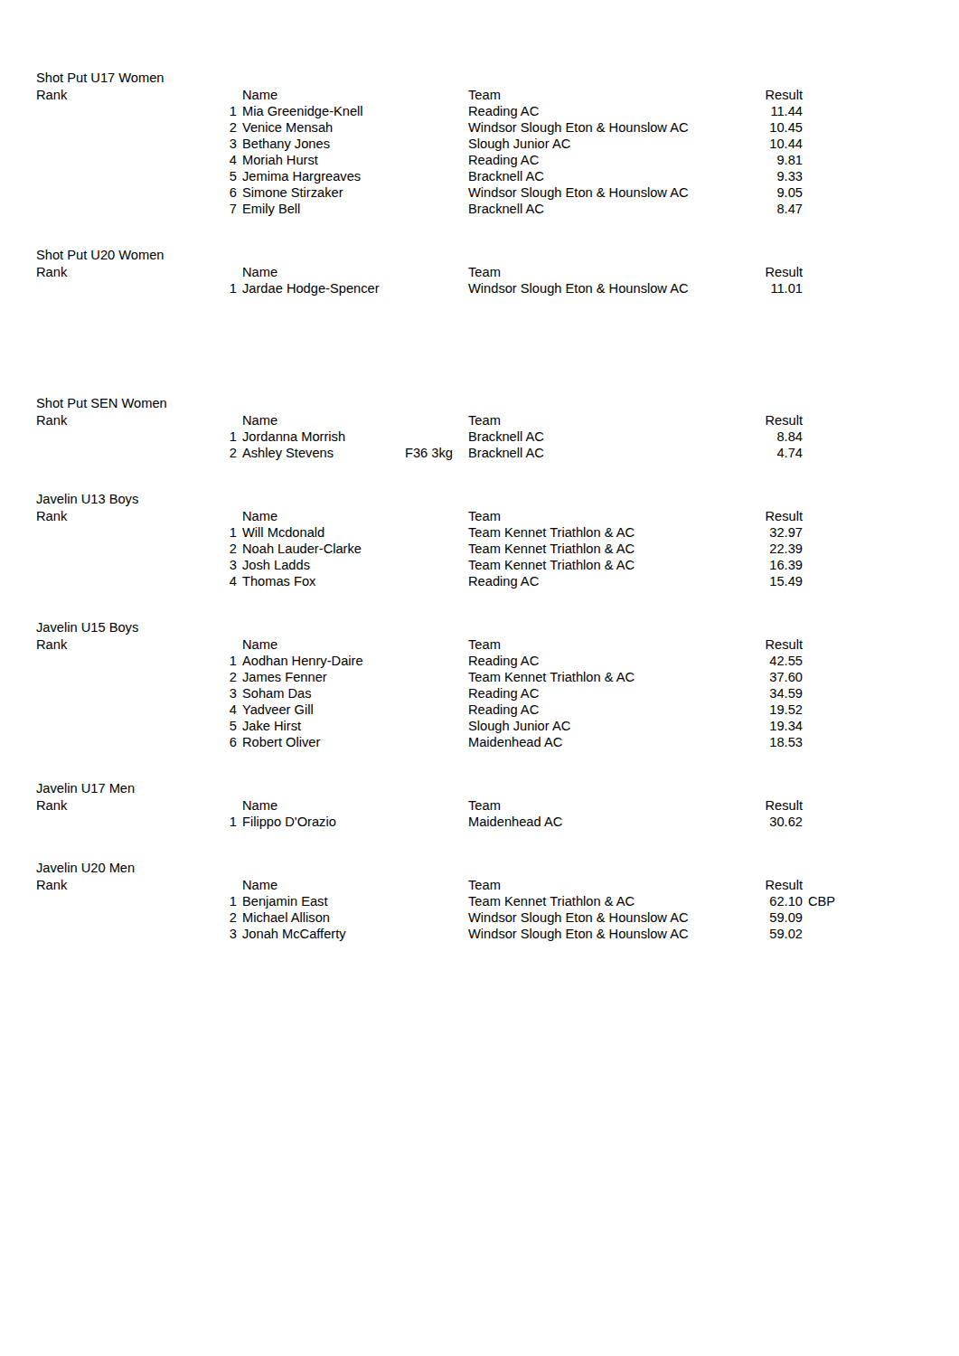| Shot Put U17 Women | | | | | | |
| Rank | | Name | | Team | Result | |
| | 1 | Mia Greenidge-Knell | | Reading AC | 11.44 | |
| | 2 | Venice Mensah | | Windsor Slough Eton & Hounslow AC | 10.45 | |
| | 3 | Bethany Jones | | Slough Junior AC | 10.44 | |
| | 4 | Moriah Hurst | | Reading AC | 9.81 | |
| | 5 | Jemima Hargreaves | | Bracknell AC | 9.33 | |
| | 6 | Simone Stirzaker | | Windsor Slough Eton & Hounslow AC | 9.05 | |
| | 7 | Emily Bell | | Bracknell AC | 8.47 | |
| Shot Put U20 Women | | | | | | |
| Rank | | Name | | Team | Result | |
| | 1 | Jardae Hodge-Spencer | | Windsor Slough Eton & Hounslow AC | 11.01 | |
| Shot Put SEN Women | | | | | | |
| Rank | | Name | | Team | Result | |
| | 1 | Jordanna Morrish | | Bracknell AC | 8.84 | |
| | 2 | Ashley Stevens | F36 3kg | Bracknell AC | 4.74 | |
| Javelin U13 Boys | | | | | | |
| Rank | | Name | | Team | Result | |
| | 1 | Will Mcdonald | | Team Kennet Triathlon & AC | 32.97 | |
| | 2 | Noah Lauder-Clarke | | Team Kennet Triathlon & AC | 22.39 | |
| | 3 | Josh Ladds | | Team Kennet Triathlon & AC | 16.39 | |
| | 4 | Thomas Fox | | Reading AC | 15.49 | |
| Javelin U15 Boys | | | | | | |
| Rank | | Name | | Team | Result | |
| | 1 | Aodhan Henry-Daire | | Reading AC | 42.55 | |
| | 2 | James Fenner | | Team Kennet Triathlon & AC | 37.60 | |
| | 3 | Soham Das | | Reading AC | 34.59 | |
| | 4 | Yadveer Gill | | Reading AC | 19.52 | |
| | 5 | Jake Hirst | | Slough Junior AC | 19.34 | |
| | 6 | Robert Oliver | | Maidenhead AC | 18.53 | |
| Javelin U17 Men | | | | | | |
| Rank | | Name | | Team | Result | |
| | 1 | Filippo D'Orazio | | Maidenhead AC | 30.62 | |
| Javelin U20 Men | | | | | | |
| Rank | | Name | | Team | Result | |
| | 1 | Benjamin East | | Team Kennet Triathlon & AC | 62.10 | CBP |
| | 2 | Michael Allison | | Windsor Slough Eton & Hounslow AC | 59.09 | |
| | 3 | Jonah McCafferty | | Windsor Slough Eton & Hounslow AC | 59.02 | |